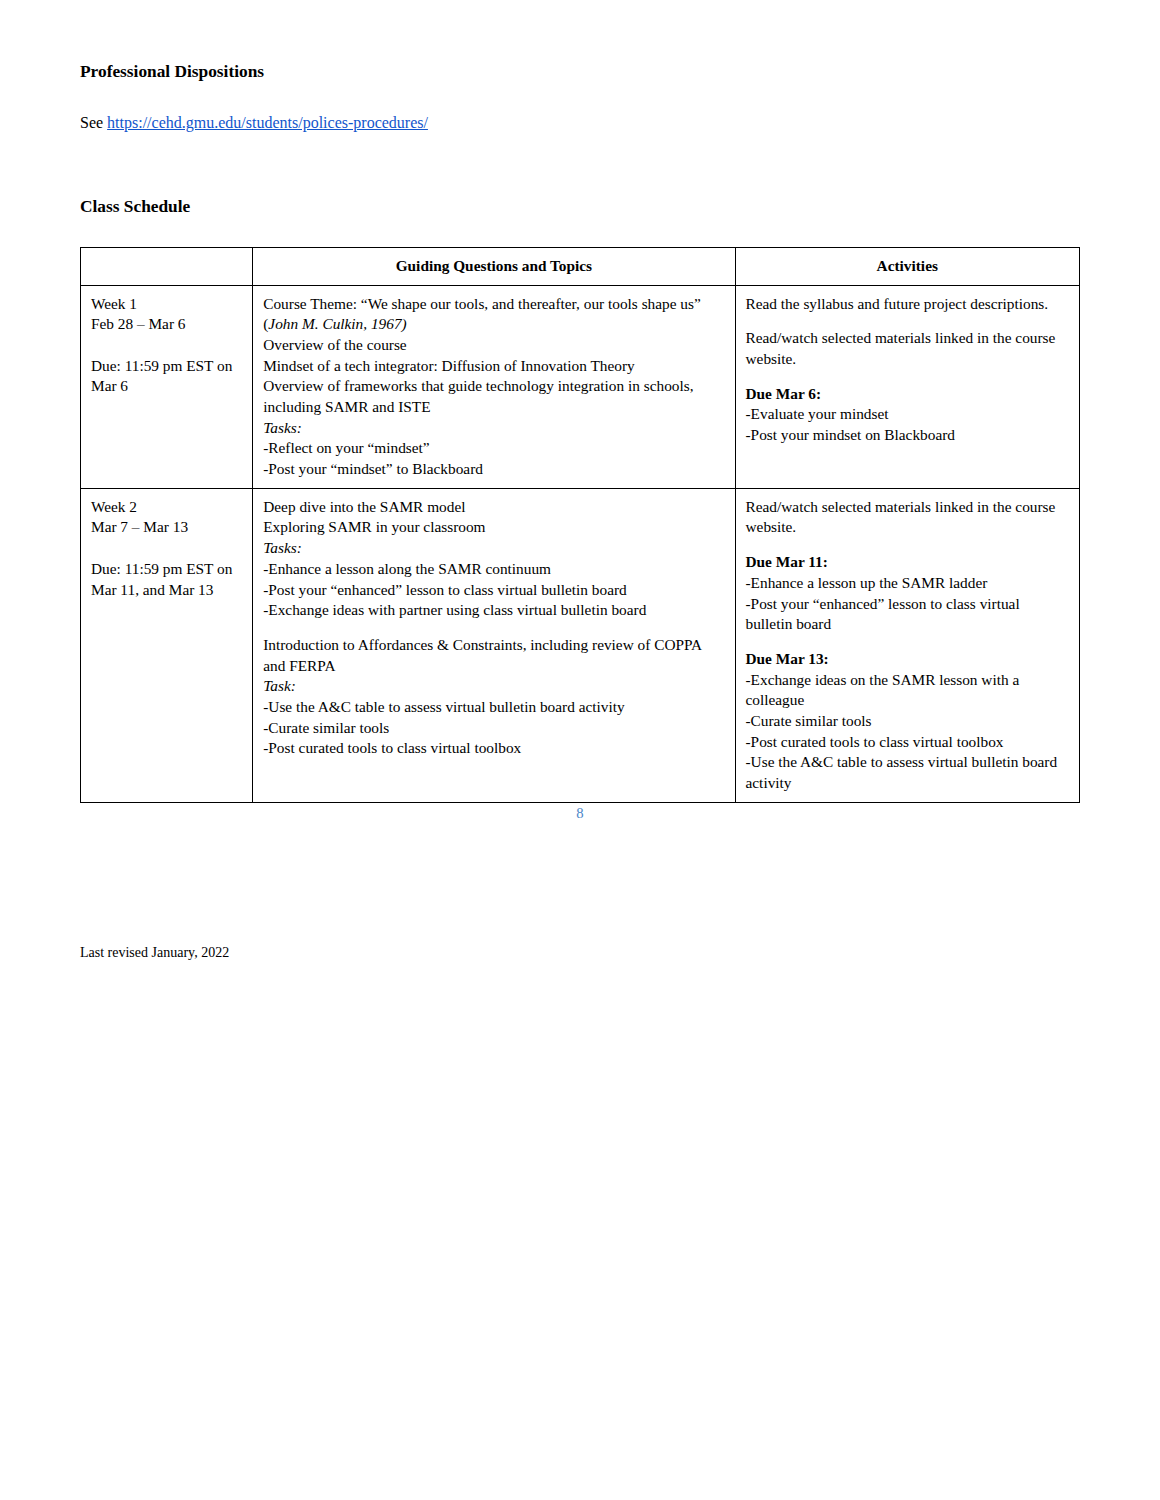Professional Dispositions
See https://cehd.gmu.edu/students/polices-procedures/
Class Schedule
| | Guiding Questions and Topics | Activities |
| --- | --- | --- |
| Week 1 Feb 28 – Mar 6 Due: 11:59 pm EST on Mar 6 | Course Theme: “We shape our tools, and thereafter, our tools shape us” ( John M. Culkin, 1967) Overview of the course Mindset of a tech integrator: Diffusion of Innovation Theory Overview of frameworks that guide technology integration in schools, including SAMR and ISTE Tasks: -Reflect on your “mindset” -Post your “mindset” to Blackboard | Read the syllabus and future project descriptions. Read/watch selected materials linked in the course website. Due Mar 6: -Evaluate your mindset -Post your mindset on Blackboard |
| Week 2 Mar 7 – Mar 13 Due: 11:59 pm EST on Mar 11, and Mar 13 | Deep dive into the SAMR model Exploring SAMR in your classroom Tasks: -Enhance a lesson along the SAMR continuum -Post your “enhanced” lesson to class virtual bulletin board -Exchange ideas with partner using class virtual bulletin board Introduction to Affordances & Constraints, including review of COPPA and FERPA Task: -Use the A&C table to assess virtual bulletin board activity -Curate similar tools -Post curated tools to class virtual toolbox | Read/watch selected materials linked in the course website. Due Mar 11: -Enhance a lesson up the SAMR ladder -Post your “enhanced” lesson to class virtual bulletin board Due Mar 13: -Exchange ideas on the SAMR lesson with a colleague -Curate similar tools -Post curated tools to class virtual toolbox -Use the A&C table to assess virtual bulletin board activity |
8
Last revised January, 2022